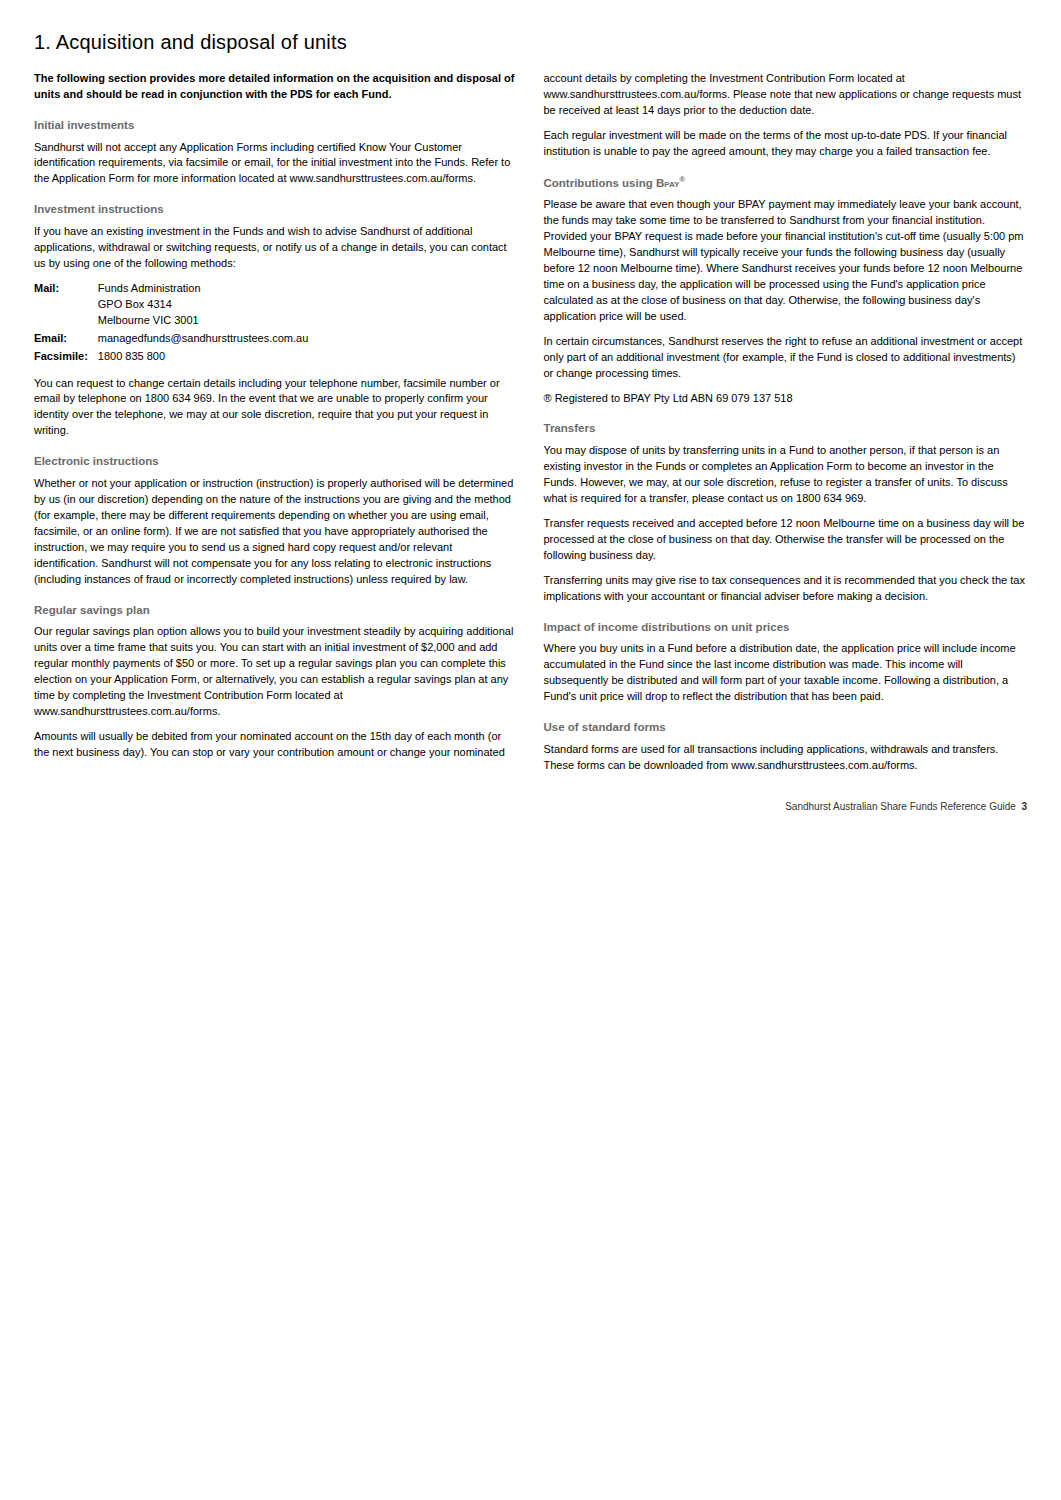1. Acquisition and disposal of units
The following section provides more detailed information on the acquisition and disposal of units and should be read in conjunction with the PDS for each Fund.
Initial investments
Sandhurst will not accept any Application Forms including certified Know Your Customer identification requirements, via facsimile or email, for the initial investment into the Funds. Refer to the Application Form for more information located at www.sandhursttrustees.com.au/forms.
Investment instructions
If you have an existing investment in the Funds and wish to advise Sandhurst of additional applications, withdrawal or switching requests, or notify us of a change in details, you can contact us by using one of the following methods:
| Mail: | Funds Administration GPO Box 4314 Melbourne VIC 3001 |
| Email: | managedfunds@sandhursttrustees.com.au |
| Facsimile: | 1800 835 800 |
You can request to change certain details including your telephone number, facsimile number or email by telephone on 1800 634 969. In the event that we are unable to properly confirm your identity over the telephone, we may at our sole discretion, require that you put your request in writing.
Electronic instructions
Whether or not your application or instruction (instruction) is properly authorised will be determined by us (in our discretion) depending on the nature of the instructions you are giving and the method (for example, there may be different requirements depending on whether you are using email, facsimile, or an online form). If we are not satisfied that you have appropriately authorised the instruction, we may require you to send us a signed hard copy request and/or relevant identification. Sandhurst will not compensate you for any loss relating to electronic instructions (including instances of fraud or incorrectly completed instructions) unless required by law.
Regular savings plan
Our regular savings plan option allows you to build your investment steadily by acquiring additional units over a time frame that suits you. You can start with an initial investment of $2,000 and add regular monthly payments of $50 or more. To set up a regular savings plan you can complete this election on your Application Form, or alternatively, you can establish a regular savings plan at any time by completing the Investment Contribution Form located at www.sandhursttrustees.com.au/forms.
Amounts will usually be debited from your nominated account on the 15th day of each month (or the next business day). You can stop or vary your contribution amount or change your nominated account details by completing the Investment Contribution Form located at www.sandhursttrustees.com.au/forms. Please note that new applications or change requests must be received at least 14 days prior to the deduction date.
Each regular investment will be made on the terms of the most up-to-date PDS. If your financial institution is unable to pay the agreed amount, they may charge you a failed transaction fee.
Contributions using Bpay®
Please be aware that even though your BPAY payment may immediately leave your bank account, the funds may take some time to be transferred to Sandhurst from your financial institution. Provided your BPAY request is made before your financial institution's cut-off time (usually 5:00 pm Melbourne time), Sandhurst will typically receive your funds the following business day (usually before 12 noon Melbourne time). Where Sandhurst receives your funds before 12 noon Melbourne time on a business day, the application will be processed using the Fund's application price calculated as at the close of business on that day. Otherwise, the following business day's application price will be used.
In certain circumstances, Sandhurst reserves the right to refuse an additional investment or accept only part of an additional investment (for example, if the Fund is closed to additional investments) or change processing times.
® Registered to BPAY Pty Ltd ABN 69 079 137 518
Transfers
You may dispose of units by transferring units in a Fund to another person, if that person is an existing investor in the Funds or completes an Application Form to become an investor in the Funds. However, we may, at our sole discretion, refuse to register a transfer of units. To discuss what is required for a transfer, please contact us on 1800 634 969.
Transfer requests received and accepted before 12 noon Melbourne time on a business day will be processed at the close of business on that day. Otherwise the transfer will be processed on the following business day.
Transferring units may give rise to tax consequences and it is recommended that you check the tax implications with your accountant or financial adviser before making a decision.
Impact of income distributions on unit prices
Where you buy units in a Fund before a distribution date, the application price will include income accumulated in the Fund since the last income distribution was made. This income will subsequently be distributed and will form part of your taxable income. Following a distribution, a Fund's unit price will drop to reflect the distribution that has been paid.
Use of standard forms
Standard forms are used for all transactions including applications, withdrawals and transfers. These forms can be downloaded from www.sandhursttrustees.com.au/forms.
Sandhurst Australian Share Funds Reference Guide 3